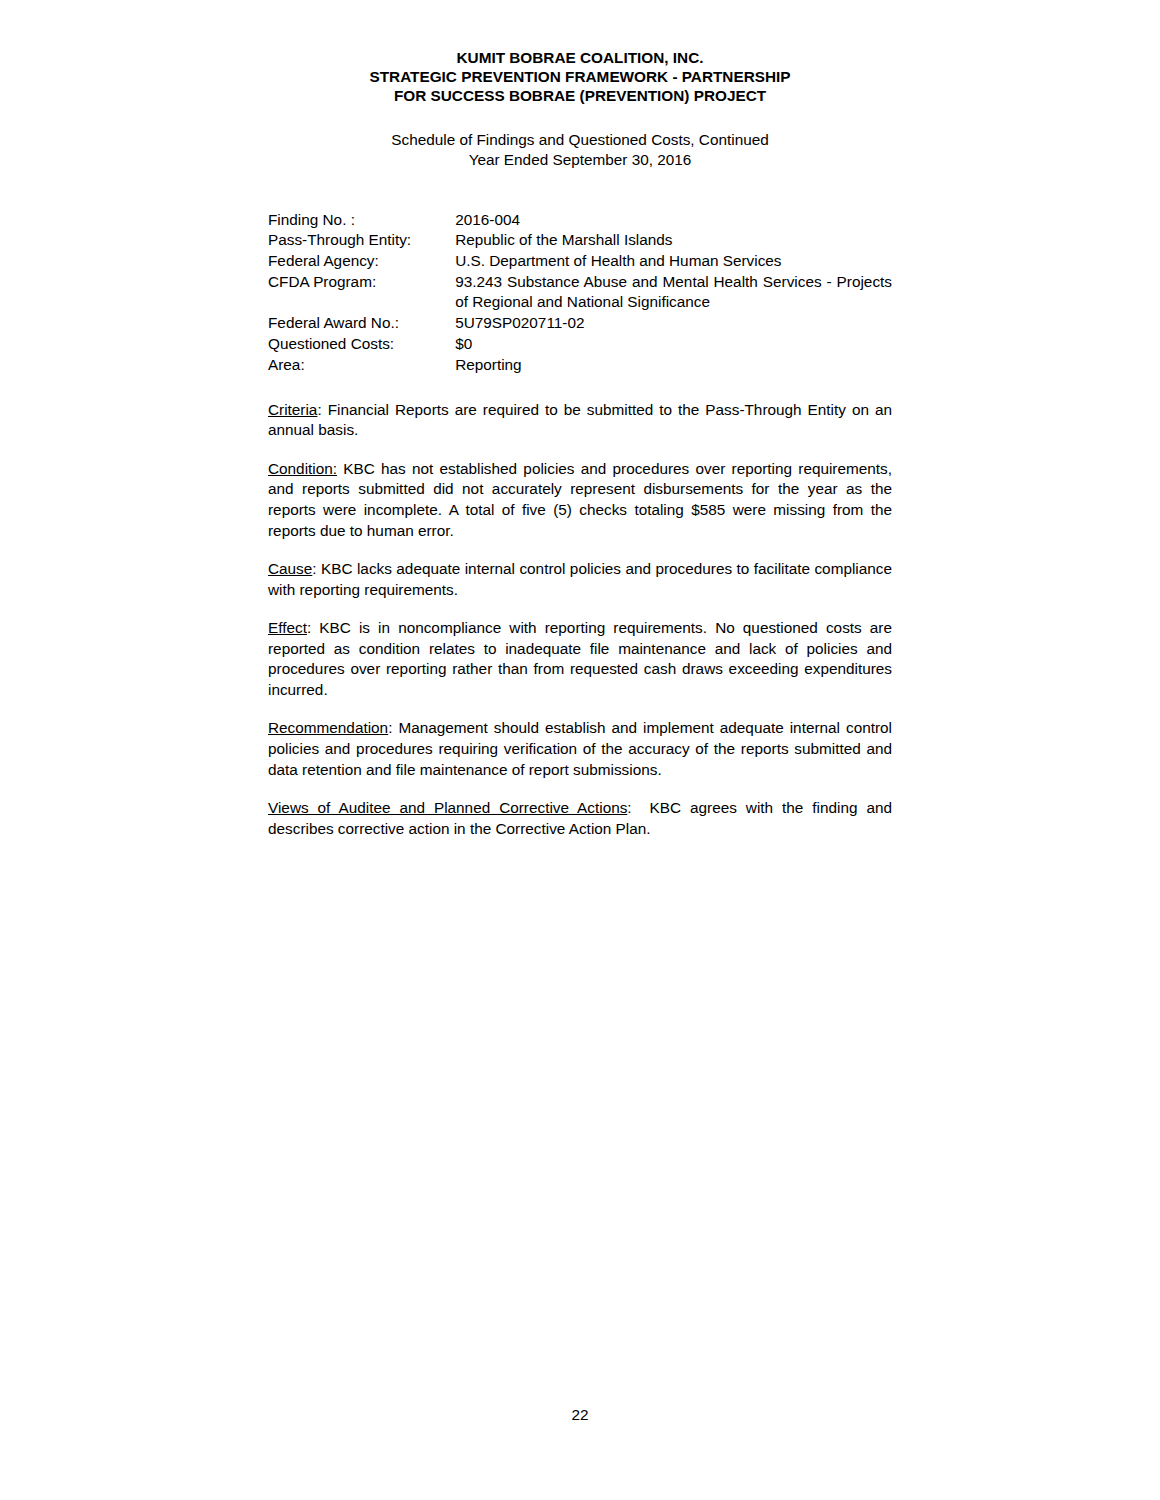KUMIT BOBRAE COALITION, INC.
STRATEGIC PREVENTION FRAMEWORK - PARTNERSHIP
FOR SUCCESS BOBRAE (PREVENTION) PROJECT
Schedule of Findings and Questioned Costs, Continued
Year Ended September 30, 2016
| Finding No. : | 2016-004 |
| Pass-Through Entity: | Republic of the Marshall Islands |
| Federal Agency: | U.S. Department of Health and Human Services |
| CFDA Program: | 93.243 Substance Abuse and Mental Health Services - Projects of Regional and National Significance |
| Federal Award No.: | 5U79SP020711-02 |
| Questioned Costs: | $0 |
| Area: | Reporting |
Criteria: Financial Reports are required to be submitted to the Pass-Through Entity on an annual basis.
Condition: KBC has not established policies and procedures over reporting requirements, and reports submitted did not accurately represent disbursements for the year as the reports were incomplete. A total of five (5) checks totaling $585 were missing from the reports due to human error.
Cause: KBC lacks adequate internal control policies and procedures to facilitate compliance with reporting requirements.
Effect: KBC is in noncompliance with reporting requirements. No questioned costs are reported as condition relates to inadequate file maintenance and lack of policies and procedures over reporting rather than from requested cash draws exceeding expenditures incurred.
Recommendation: Management should establish and implement adequate internal control policies and procedures requiring verification of the accuracy of the reports submitted and data retention and file maintenance of report submissions.
Views of Auditee and Planned Corrective Actions: KBC agrees with the finding and describes corrective action in the Corrective Action Plan.
22